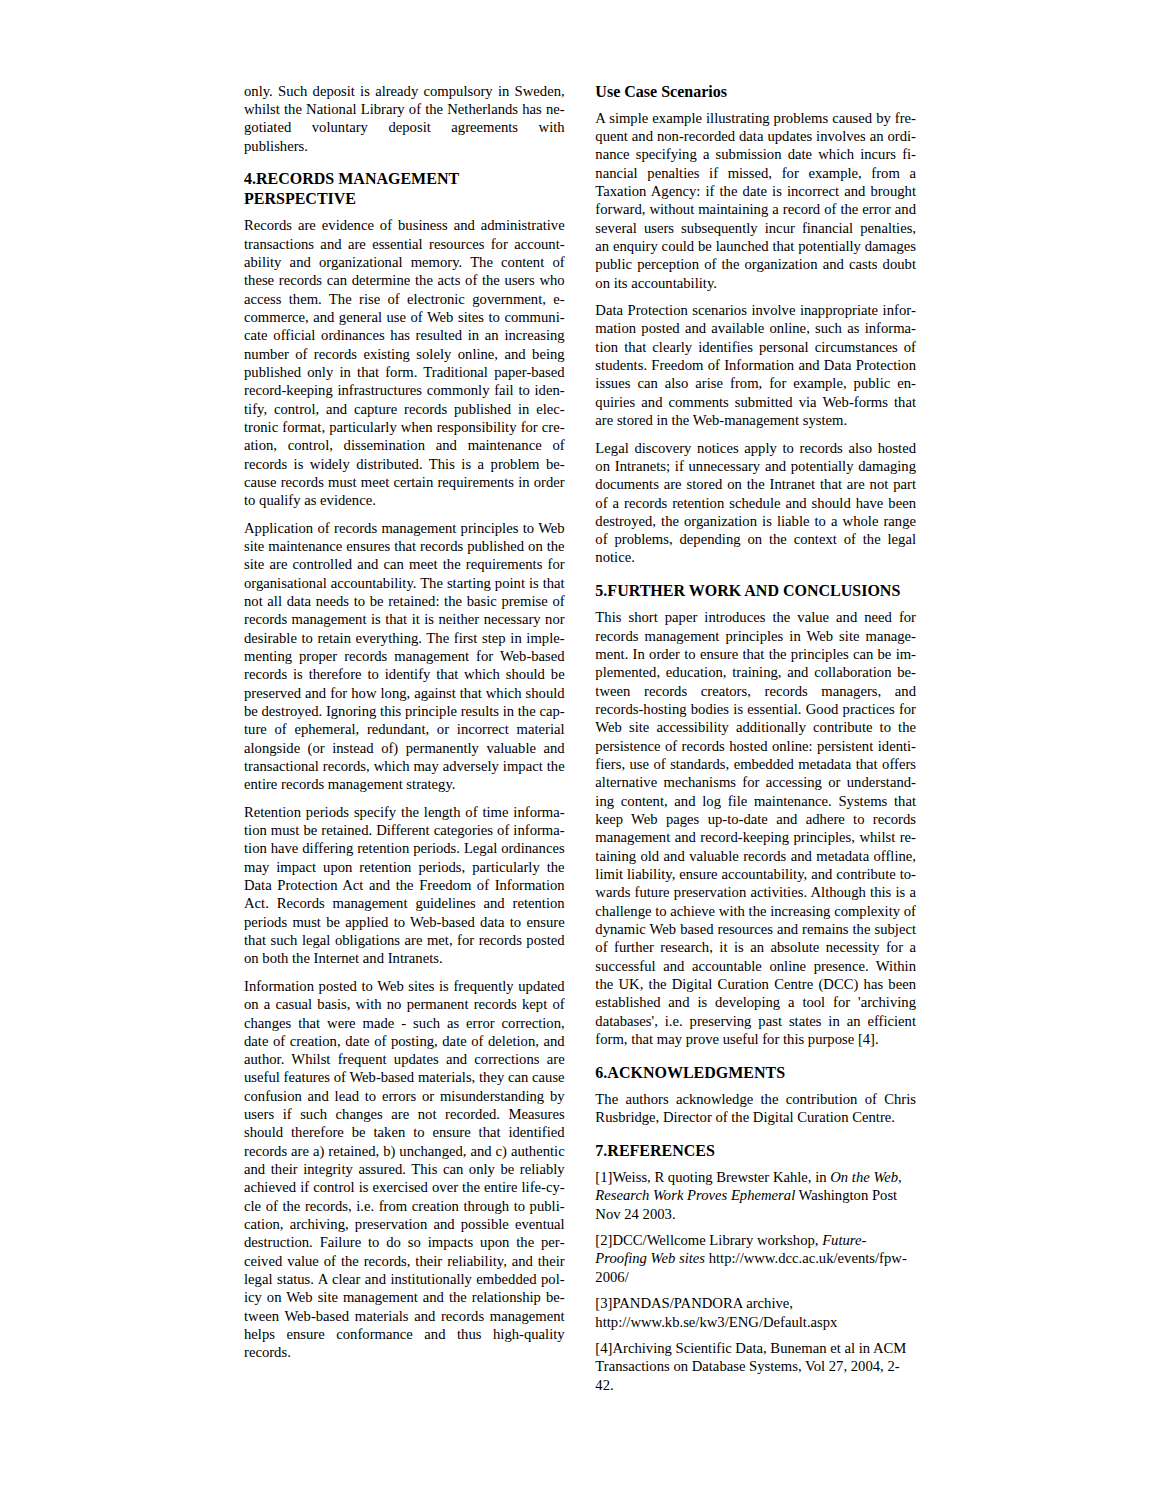only. Such deposit is already compulsory in Sweden, whilst the National Library of the Netherlands has negotiated voluntary deposit agreements with publishers.
4.RECORDS MANAGEMENT PERSPECTIVE
Records are evidence of business and administrative transactions and are essential resources for accountability and organizational memory. The content of these records can determine the acts of the users who access them. The rise of electronic government, e-commerce, and general use of Web sites to communicate official ordinances has resulted in an increasing number of records existing solely online, and being published only in that form. Traditional paper-based record-keeping infrastructures commonly fail to identify, control, and capture records published in electronic format, particularly when responsibility for creation, control, dissemination and maintenance of records is widely distributed. This is a problem because records must meet certain requirements in order to qualify as evidence.
Application of records management principles to Web site maintenance ensures that records published on the site are controlled and can meet the requirements for organisational accountability. The starting point is that not all data needs to be retained: the basic premise of records management is that it is neither necessary nor desirable to retain everything. The first step in implementing proper records management for Web-based records is therefore to identify that which should be preserved and for how long, against that which should be destroyed. Ignoring this principle results in the capture of ephemeral, redundant, or incorrect material alongside (or instead of) permanently valuable and transactional records, which may adversely impact the entire records management strategy.
Retention periods specify the length of time information must be retained. Different categories of information have differing retention periods. Legal ordinances may impact upon retention periods, particularly the Data Protection Act and the Freedom of Information Act. Records management guidelines and retention periods must be applied to Web-based data to ensure that such legal obligations are met, for records posted on both the Internet and Intranets.
Information posted to Web sites is frequently updated on a casual basis, with no permanent records kept of changes that were made - such as error correction, date of creation, date of posting, date of deletion, and author. Whilst frequent updates and corrections are useful features of Web-based materials, they can cause confusion and lead to errors or misunderstanding by users if such changes are not recorded. Measures should therefore be taken to ensure that identified records are a) retained, b) unchanged, and c) authentic and their integrity assured. This can only be reliably achieved if control is exercised over the entire life-cycle of the records, i.e. from creation through to publication, archiving, preservation and possible eventual destruction. Failure to do so impacts upon the perceived value of the records, their reliability, and their legal status. A clear and institutionally embedded policy on Web site management and the relationship between Web-based materials and records management helps ensure conformance and thus high-quality records.
Use Case Scenarios
A simple example illustrating problems caused by frequent and non-recorded data updates involves an ordinance specifying a submission date which incurs financial penalties if missed, for example, from a Taxation Agency: if the date is incorrect and brought forward, without maintaining a record of the error and several users subsequently incur financial penalties, an enquiry could be launched that potentially damages public perception of the organization and casts doubt on its accountability.
Data Protection scenarios involve inappropriate information posted and available online, such as information that clearly identifies personal circumstances of students. Freedom of Information and Data Protection issues can also arise from, for example, public enquiries and comments submitted via Web-forms that are stored in the Web-management system.
Legal discovery notices apply to records also hosted on Intranets; if unnecessary and potentially damaging documents are stored on the Intranet that are not part of a records retention schedule and should have been destroyed, the organization is liable to a whole range of problems, depending on the context of the legal notice.
5.FURTHER WORK AND CONCLUSIONS
This short paper introduces the value and need for records management principles in Web site management. In order to ensure that the principles can be implemented, education, training, and collaboration between records creators, records managers, and records-hosting bodies is essential. Good practices for Web site accessibility additionally contribute to the persistence of records hosted online: persistent identifiers, use of standards, embedded metadata that offers alternative mechanisms for accessing or understanding content, and log file maintenance. Systems that keep Web pages up-to-date and adhere to records management and record-keeping principles, whilst retaining old and valuable records and metadata offline, limit liability, ensure accountability, and contribute towards future preservation activities. Although this is a challenge to achieve with the increasing complexity of dynamic Web based resources and remains the subject of further research, it is an absolute necessity for a successful and accountable online presence. Within the UK, the Digital Curation Centre (DCC) has been established and is developing a tool for 'archiving databases', i.e. preserving past states in an efficient form, that may prove useful for this purpose [4].
6.ACKNOWLEDGMENTS
The authors acknowledge the contribution of Chris Rusbridge, Director of the Digital Curation Centre.
7.REFERENCES
[1]Weiss, R quoting Brewster Kahle, in On the Web, Research Work Proves Ephemeral Washington Post Nov 24 2003.
[2]DCC/Wellcome Library workshop, Future-Proofing Web sites http://www.dcc.ac.uk/events/fpw-2006/
[3]PANDAS/PANDORA archive,
http://www.kb.se/kw3/ENG/Default.aspx
[4]Archiving Scientific Data, Buneman et al in ACM Transactions on Database Systems, Vol 27, 2004, 2-42.